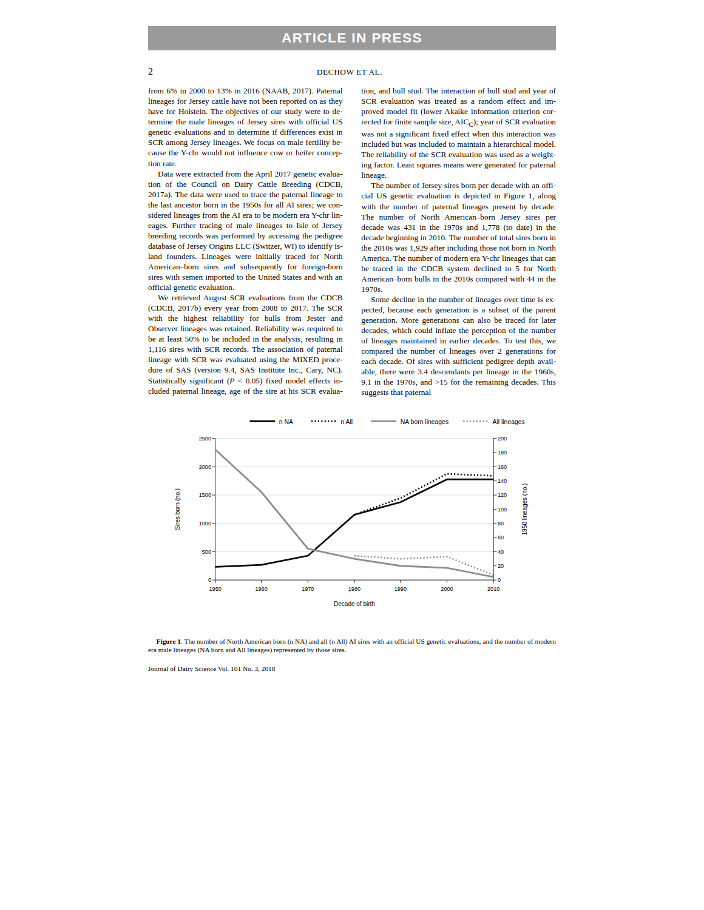ARTICLE IN PRESS
2
DECHOW ET AL.
from 6% in 2000 to 13% in 2016 (NAAB, 2017). Paternal lineages for Jersey cattle have not been reported on as they have for Holstein. The objectives of our study were to determine the male lineages of Jersey sires with official US genetic evaluations and to determine if differences exist in SCR among Jersey lineages. We focus on male fertility because the Y-chr would not influence cow or heifer conception rate.
Data were extracted from the April 2017 genetic evaluation of the Council on Dairy Cattle Breeding (CDCB, 2017a). The data were used to trace the paternal lineage to the last ancestor born in the 1950s for all AI sires; we considered lineages from the AI era to be modern era Y-chr lineages. Further tracing of male lineages to Isle of Jersey breeding records was performed by accessing the pedigree database of Jersey Origins LLC (Switzer, WI) to identify island founders. Lineages were initially traced for North American–born sires and subsequently for foreign-born sires with semen imported to the United States and with an official genetic evaluation.
We retrieved August SCR evaluations from the CDCB (CDCB, 2017b) every year from 2008 to 2017. The SCR with the highest reliability for bulls from Jester and Observer lineages was retained. Reliability was required to be at least 50% to be included in the analysis, resulting in 1,116 sires with SCR records. The association of paternal lineage with SCR was evaluated using the MIXED procedure of SAS (version 9.4, SAS Institute Inc., Cary, NC). Statistically significant (P < 0.05) fixed model effects included paternal lineage, age of the sire at his SCR evaluation, and bull stud. The interaction of bull stud and year of SCR evaluation was treated as a random effect and improved model fit (lower Akaike information criterion corrected for finite sample size, AICC); year of SCR evaluation was not a significant fixed effect when this interaction was included but was included to maintain a hierarchical model. The reliability of the SCR evaluation was used as a weighting factor. Least squares means were generated for paternal lineage.
The number of Jersey sires born per decade with an official US genetic evaluation is depicted in Figure 1, along with the number of paternal lineages present by decade. The number of North American–born Jersey sires per decade was 431 in the 1970s and 1,778 (to date) in the decade beginning in 2010. The number of total sires born in the 2010s was 1,929 after including those not born in North America. The number of modern era Y-chr lineages that can be traced in the CDCB system declined to 5 for North American–born bulls in the 2010s compared with 44 in the 1970s.
Some decline in the number of lineages over time is expected, because each generation is a subset of the parent generation. More generations can also be traced for later decades, which could inflate the perception of the number of lineages maintained in earlier decades. To test this, we compared the number of lineages over 2 generations for each decade. Of sires with sufficient pedigree depth available, there were 3.4 descendants per lineage in the 1960s, 9.1 in the 1970s, and >15 for the remaining decades. This suggests that paternal
n NA n All NA born lineages All lineages 2500 2000 1500 1000 500 0 200 180 160 140 120 100 80 60 40 20 0 1950 1960 1970 1980 1990 2000 2010 Sires born (no.) 1950 lineages (no.) Decade of birth
Figure 1. The number of North American born (n NA) and all (n All) AI sires with an official US genetic evaluations, and the number of modern era male lineages (NA born and All lineages) represented by those sires.
Journal of Dairy Science Vol. 101 No. 3, 2018